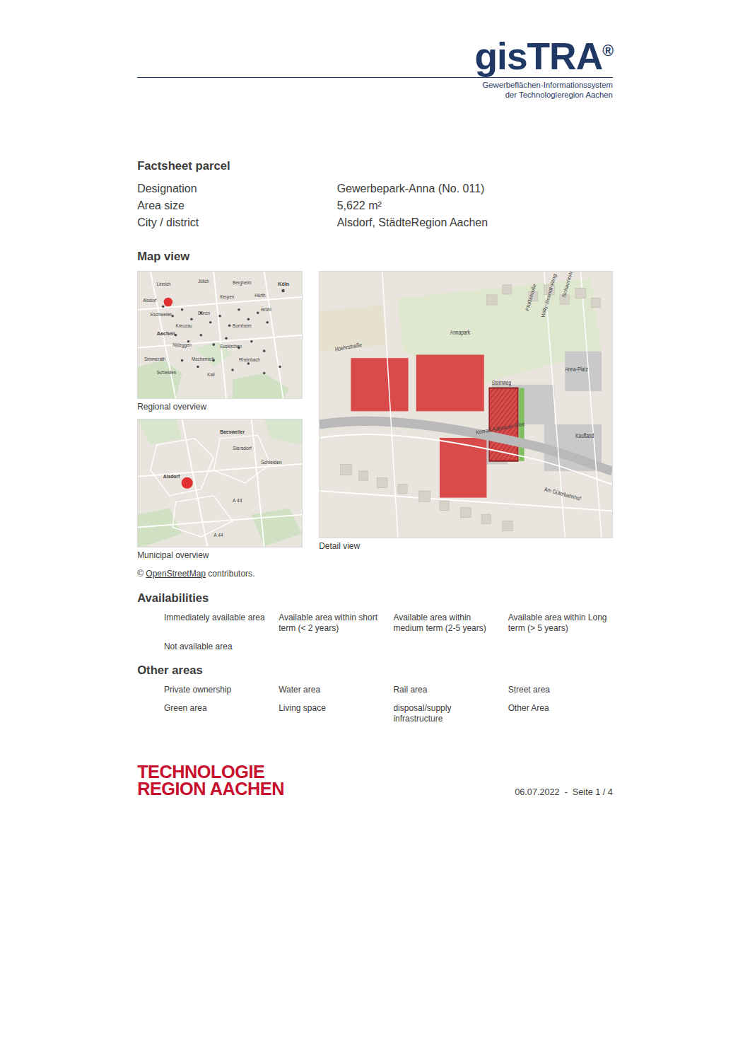gis TRA®
Gewerbeflächen-Informationssystem
der Technologieregion Aachen
Factsheet parcel
| Designation | Gewerbepark-Anna (No. 011) |
| Area size | 5,622 m² |
| City / district | Alsdorf, StädteRegion Aachen |
Map view
Linnich Jülich Bergheim Köln Alsdorf Kerpen Hürth Eschweiler Düren Brühl Kreuzau Bornheim Aachen Nideggen Euskirchen Simmerath Mechernich Rheinbach Schleiden Kall
Regional overview
Baesweiler Siersdorf Schleiden Alsdorf A 44 A 44
Municipal overview
Annapark Anna-Platz Kaufland Hoehnstraße Konrad-Adenauer-Allee Am Güterbahnhof Flüßstraße Willy-Brandt-Ring Schachtstraße Steinweg
Detail view
© OpenStreetMap contributors.
Availabilities
Immediately available area
Available area within short term (< 2 years)
Available area within medium term (2-5 years)
Available area within Long term (> 5 years)
Not available area
Other areas
Private ownership
Water area
Rail area
Street area
Green area
Living space
disposal/supply infrastructure
Other Area
TECHNOLOGIEREGION AACHEN
06.07.2022 - Seite 1 / 4